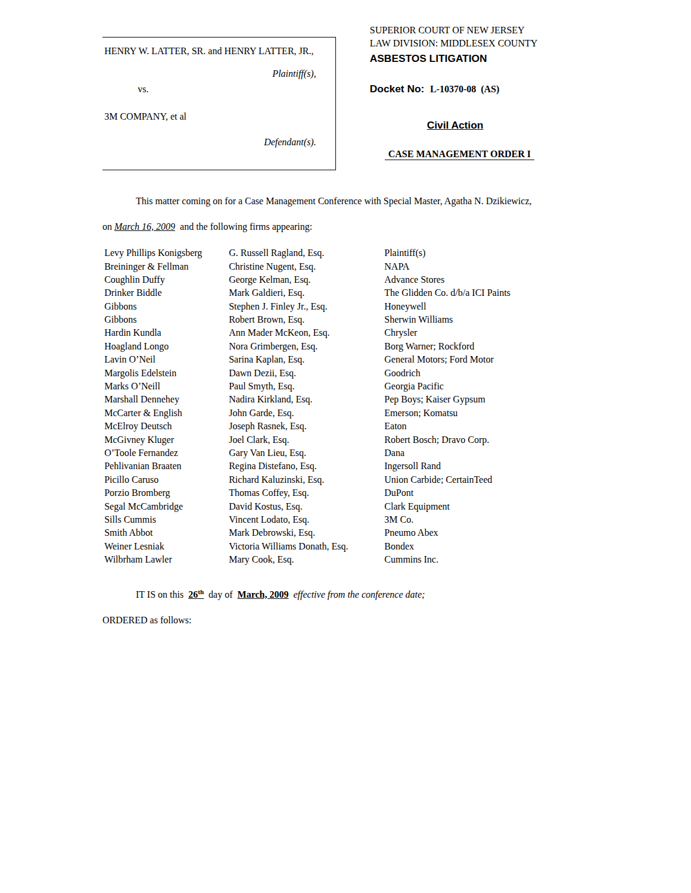SUPERIOR COURT OF NEW JERSEY
LAW DIVISION: MIDDLESEX COUNTY
ASBESTOS LITIGATION
Docket No: L-10370-08 (AS)
Civil Action
CASE MANAGEMENT ORDER I
HENRY W. LATTER, SR. and HENRY LATTER, JR.,
Plaintiff(s),
vs.
3M COMPANY, et al
Defendant(s).
This matter coming on for a Case Management Conference with Special Master, Agatha N. Dzikiewicz,
on March 16, 2009 and the following firms appearing:
| Levy Phillips Konigsberg | G. Russell Ragland, Esq. | Plaintiff(s) |
| Breininger & Fellman | Christine Nugent, Esq. | NAPA |
| Coughlin Duffy | George Kelman, Esq. | Advance Stores |
| Drinker Biddle | Mark Galdieri, Esq. | The Glidden Co. d/b/a ICI Paints |
| Gibbons | Stephen J. Finley Jr., Esq. | Honeywell |
| Gibbons | Robert Brown, Esq. | Sherwin Williams |
| Hardin Kundla | Ann Mader McKeon, Esq. | Chrysler |
| Hoagland Longo | Nora Grimbergen, Esq. | Borg Warner; Rockford |
| Lavin O’Neil | Sarina Kaplan, Esq. | General Motors; Ford Motor |
| Margolis Edelstein | Dawn Dezii, Esq. | Goodrich |
| Marks O’Neill | Paul Smyth, Esq. | Georgia Pacific |
| Marshall Dennehey | Nadira Kirkland, Esq. | Pep Boys; Kaiser Gypsum |
| McCarter & English | John Garde, Esq. | Emerson; Komatsu |
| McElroy Deutsch | Joseph Rasnek, Esq. | Eaton |
| McGivney Kluger | Joel Clark, Esq. | Robert Bosch; Dravo Corp. |
| O’Toole Fernandez | Gary Van Lieu, Esq. | Dana |
| Pehlivanian Braaten | Regina Distefano, Esq. | Ingersoll Rand |
| Picillo Caruso | Richard Kaluzinski, Esq. | Union Carbide; CertainTeed |
| Porzio Bromberg | Thomas Coffey, Esq. | DuPont |
| Segal McCambridge | David Kostus, Esq. | Clark Equipment |
| Sills Cummis | Vincent Lodato, Esq. | 3M Co. |
| Smith Abbot | Mark Debrowski, Esq. | Pneumo Abex |
| Weiner Lesniak | Victoria Williams Donath, Esq. | Bondex |
| Wilbrham Lawler | Mary Cook, Esq. | Cummins Inc. |
IT IS on this 26th day of March, 2009 effective from the conference date;
ORDERED as follows: